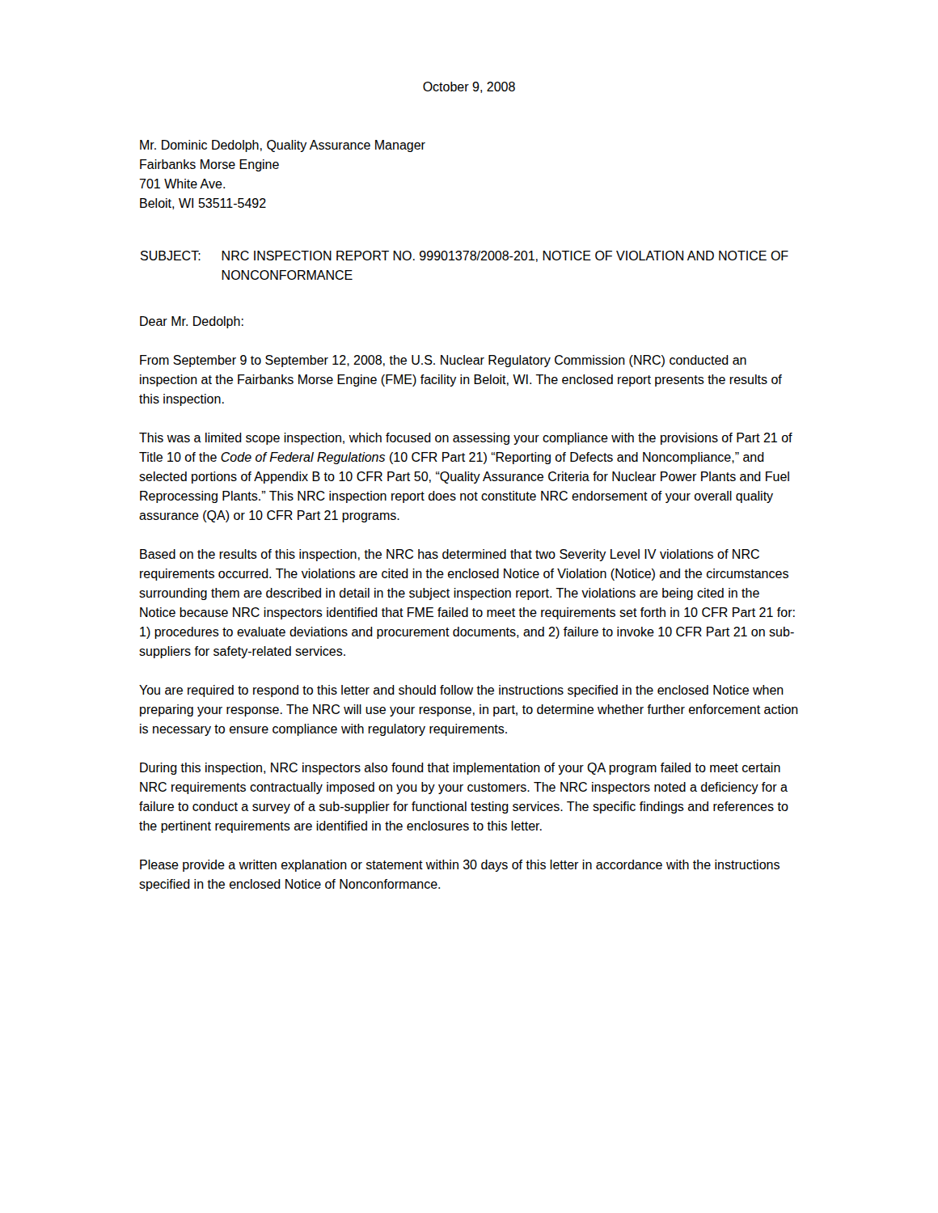October 9, 2008
Mr. Dominic Dedolph, Quality Assurance Manager
Fairbanks Morse Engine
701 White Ave.
Beloit, WI 53511-5492
| SUBJECT: | NRC INSPECTION REPORT NO. 99901378/2008-201, NOTICE OF VIOLATION AND NOTICE OF NONCONFORMANCE |
Dear Mr. Dedolph:
From September 9 to September 12, 2008, the U.S. Nuclear Regulatory Commission (NRC) conducted an inspection at the Fairbanks Morse Engine (FME) facility in Beloit, WI. The enclosed report presents the results of this inspection.
This was a limited scope inspection, which focused on assessing your compliance with the provisions of Part 21 of Title 10 of the Code of Federal Regulations (10 CFR Part 21) “Reporting of Defects and Noncompliance,” and selected portions of Appendix B to 10 CFR Part 50, “Quality Assurance Criteria for Nuclear Power Plants and Fuel Reprocessing Plants.” This NRC inspection report does not constitute NRC endorsement of your overall quality assurance (QA) or 10 CFR Part 21 programs.
Based on the results of this inspection, the NRC has determined that two Severity Level IV violations of NRC requirements occurred. The violations are cited in the enclosed Notice of Violation (Notice) and the circumstances surrounding them are described in detail in the subject inspection report. The violations are being cited in the Notice because NRC inspectors identified that FME failed to meet the requirements set forth in 10 CFR Part 21 for: 1) procedures to evaluate deviations and procurement documents, and 2) failure to invoke 10 CFR Part 21 on sub-suppliers for safety-related services.
You are required to respond to this letter and should follow the instructions specified in the enclosed Notice when preparing your response. The NRC will use your response, in part, to determine whether further enforcement action is necessary to ensure compliance with regulatory requirements.
During this inspection, NRC inspectors also found that implementation of your QA program failed to meet certain NRC requirements contractually imposed on you by your customers. The NRC inspectors noted a deficiency for a failure to conduct a survey of a sub-supplier for functional testing services. The specific findings and references to the pertinent requirements are identified in the enclosures to this letter.
Please provide a written explanation or statement within 30 days of this letter in accordance with the instructions specified in the enclosed Notice of Nonconformance.